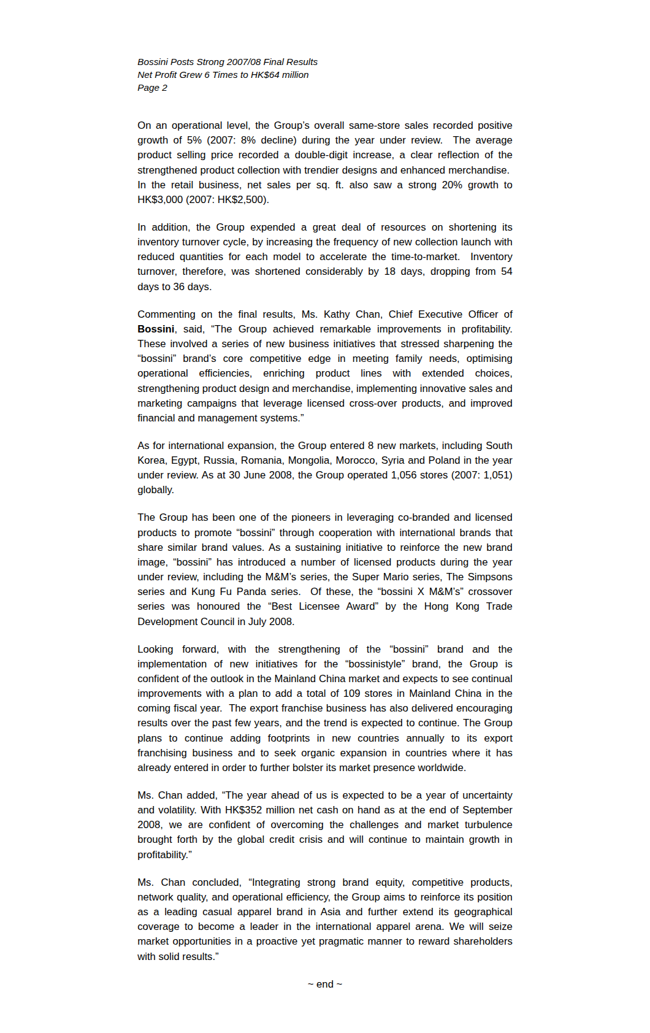Bossini Posts Strong 2007/08 Final Results
Net Profit Grew 6 Times to HK$64 million
Page 2
On an operational level, the Group’s overall same-store sales recorded positive growth of 5% (2007: 8% decline) during the year under review. The average product selling price recorded a double-digit increase, a clear reflection of the strengthened product collection with trendier designs and enhanced merchandise. In the retail business, net sales per sq. ft. also saw a strong 20% growth to HK$3,000 (2007: HK$2,500).
In addition, the Group expended a great deal of resources on shortening its inventory turnover cycle, by increasing the frequency of new collection launch with reduced quantities for each model to accelerate the time-to-market. Inventory turnover, therefore, was shortened considerably by 18 days, dropping from 54 days to 36 days.
Commenting on the final results, Ms. Kathy Chan, Chief Executive Officer of Bossini, said, “The Group achieved remarkable improvements in profitability. These involved a series of new business initiatives that stressed sharpening the “bossini” brand’s core competitive edge in meeting family needs, optimising operational efficiencies, enriching product lines with extended choices, strengthening product design and merchandise, implementing innovative sales and marketing campaigns that leverage licensed cross-over products, and improved financial and management systems.”
As for international expansion, the Group entered 8 new markets, including South Korea, Egypt, Russia, Romania, Mongolia, Morocco, Syria and Poland in the year under review. As at 30 June 2008, the Group operated 1,056 stores (2007: 1,051) globally.
The Group has been one of the pioneers in leveraging co-branded and licensed products to promote “bossini” through cooperation with international brands that share similar brand values. As a sustaining initiative to reinforce the new brand image, “bossini” has introduced a number of licensed products during the year under review, including the M&M’s series, the Super Mario series, The Simpsons series and Kung Fu Panda series. Of these, the “bossini X M&M’s” crossover series was honoured the “Best Licensee Award” by the Hong Kong Trade Development Council in July 2008.
Looking forward, with the strengthening of the “bossini” brand and the implementation of new initiatives for the “bossinistyle” brand, the Group is confident of the outlook in the Mainland China market and expects to see continual improvements with a plan to add a total of 109 stores in Mainland China in the coming fiscal year. The export franchise business has also delivered encouraging results over the past few years, and the trend is expected to continue. The Group plans to continue adding footprints in new countries annually to its export franchising business and to seek organic expansion in countries where it has already entered in order to further bolster its market presence worldwide.
Ms. Chan added, “The year ahead of us is expected to be a year of uncertainty and volatility. With HK$352 million net cash on hand as at the end of September 2008, we are confident of overcoming the challenges and market turbulence brought forth by the global credit crisis and will continue to maintain growth in profitability.”
Ms. Chan concluded, “Integrating strong brand equity, competitive products, network quality, and operational efficiency, the Group aims to reinforce its position as a leading casual apparel brand in Asia and further extend its geographical coverage to become a leader in the international apparel arena. We will seize market opportunities in a proactive yet pragmatic manner to reward shareholders with solid results.”
~ end ~